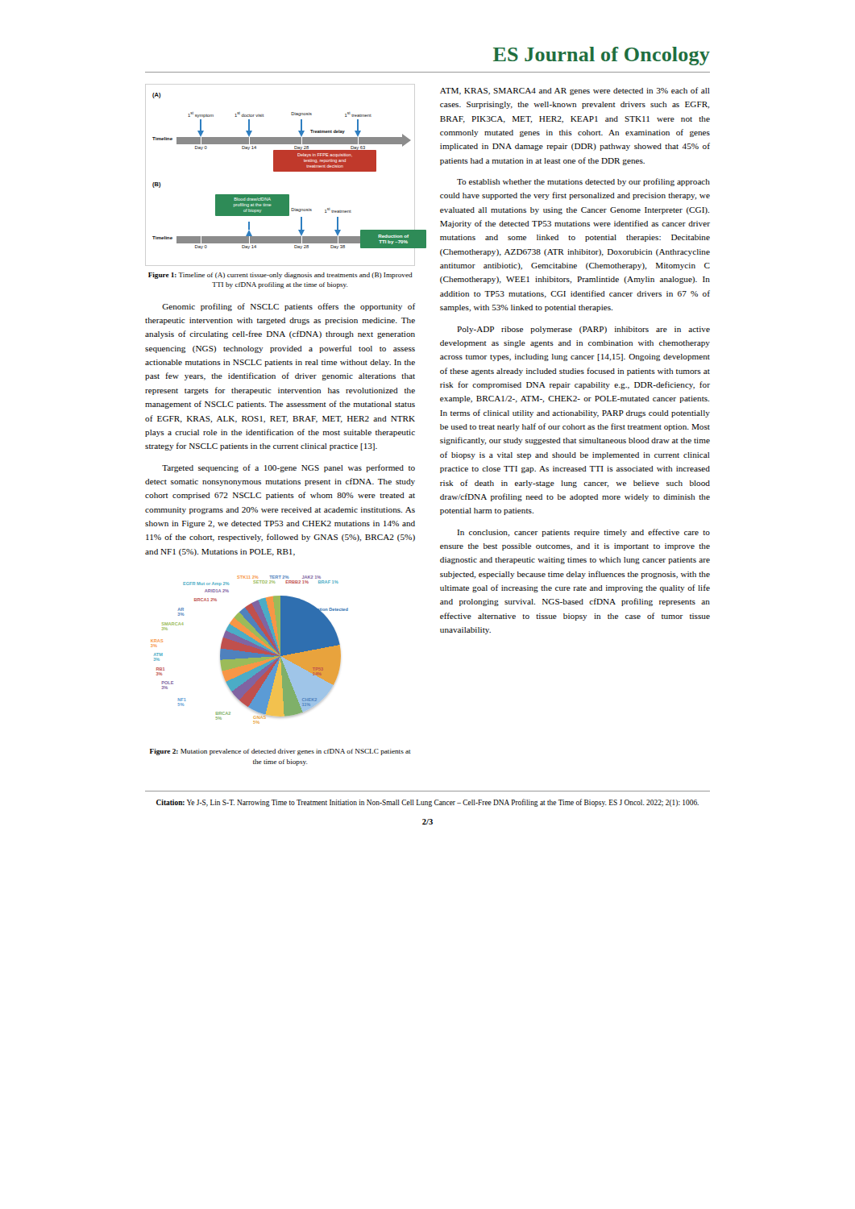ES Journal of Oncology
(A)
Timeline
Day 0
Day 14
Day 28
Day 63
1st symptom
1st doctor visit
Diagnosis
1st treatment
Treatment delay
Delays in FFPE acquisition,
testing, reporting and
treatment decision
(B)
Timeline
Day 0
Day 14
Day 28
Day 38
Blood draw/cfDNA
profiling at the time
of biopsy
Diagnosis
1st treatment
Reduction of
TTI by ~70%
Figure 1: Timeline of (A) current tissue-only diagnosis and treatments and (B) Improved TTI by cfDNA profiling at the time of biopsy.
Genomic profiling of NSCLC patients offers the opportunity of therapeutic intervention with targeted drugs as precision medicine. The analysis of circulating cell-free DNA (cfDNA) through next generation sequencing (NGS) technology provided a powerful tool to assess actionable mutations in NSCLC patients in real time without delay. In the past few years, the identification of driver genomic alterations that represent targets for therapeutic intervention has revolutionized the management of NSCLC patients. The assessment of the mutational status of EGFR, KRAS, ALK, ROS1, RET, BRAF, MET, HER2 and NTRK plays a crucial role in the identification of the most suitable therapeutic strategy for NSCLC patients in the current clinical practice [13].
Targeted sequencing of a 100-gene NGS panel was performed to detect somatic nonsynonymous mutations present in cfDNA. The study cohort comprised 672 NSCLC patients of whom 80% were treated at community programs and 20% were received at academic institutions. As shown in Figure 2, we detected TP53 and CHEK2 mutations in 14% and 11% of the cohort, respectively, followed by GNAS (5%), BRCA2 (5%) and NF1 (5%). Mutations in POLE, RB1,
No Mutation Detected
22%
TP53
14%
CHEK2
11%
GNAS
5%
BRCA2
5%
NF1
5%
POLE
3%
RB1
3%
ATM
3%
KRAS
3%
SMARCA4
3%
AR
3%
BRCA1 2%
ARID1A 2%
EGFR Mut or Amp 2%
STK11 2%
SETD2 2%
TERT 2%
ERBB2 1%
JAK2 1%
BRAF 1%
Figure 2: Mutation prevalence of detected driver genes in cfDNA of NSCLC patients at the time of biopsy.
ATM, KRAS, SMARCA4 and AR genes were detected in 3% each of all cases. Surprisingly, the well-known prevalent drivers such as EGFR, BRAF, PIK3CA, MET, HER2, KEAP1 and STK11 were not the commonly mutated genes in this cohort. An examination of genes implicated in DNA damage repair (DDR) pathway showed that 45% of patients had a mutation in at least one of the DDR genes.
To establish whether the mutations detected by our profiling approach could have supported the very first personalized and precision therapy, we evaluated all mutations by using the Cancer Genome Interpreter (CGI). Majority of the detected TP53 mutations were identified as cancer driver mutations and some linked to potential therapies: Decitabine (Chemotherapy), AZD6738 (ATR inhibitor), Doxorubicin (Anthracycline antitumor antibiotic), Gemcitabine (Chemotherapy), Mitomycin C (Chemotherapy), WEE1 inhibitors, Pramlintide (Amylin analogue). In addition to TP53 mutations, CGI identified cancer drivers in 67 % of samples, with 53% linked to potential therapies.
Poly-ADP ribose polymerase (PARP) inhibitors are in active development as single agents and in combination with chemotherapy across tumor types, including lung cancer [14,15]. Ongoing development of these agents already included studies focused in patients with tumors at risk for compromised DNA repair capability e.g., DDR-deficiency, for example, BRCA1/2-, ATM-, CHEK2- or POLE-mutated cancer patients. In terms of clinical utility and actionability, PARP drugs could potentially be used to treat nearly half of our cohort as the first treatment option. Most significantly, our study suggested that simultaneous blood draw at the time of biopsy is a vital step and should be implemented in current clinical practice to close TTI gap. As increased TTI is associated with increased risk of death in early-stage lung cancer, we believe such blood draw/cfDNA profiling need to be adopted more widely to diminish the potential harm to patients.
In conclusion, cancer patients require timely and effective care to ensure the best possible outcomes, and it is important to improve the diagnostic and therapeutic waiting times to which lung cancer patients are subjected, especially because time delay influences the prognosis, with the ultimate goal of increasing the cure rate and improving the quality of life and prolonging survival. NGS-based cfDNA profiling represents an effective alternative to tissue biopsy in the case of tumor tissue unavailability.
Citation: Ye J-S, Lin S-T. Narrowing Time to Treatment Initiation in Non-Small Cell Lung Cancer – Cell-Free DNA Profiling at the Time of Biopsy. ES J Oncol. 2022; 2(1): 1006.
2/3